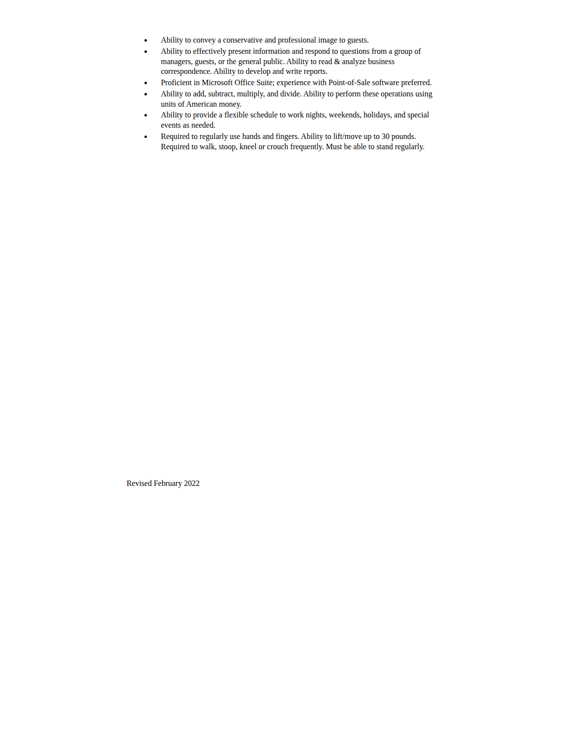Ability to convey a conservative and professional image to guests.
Ability to effectively present information and respond to questions from a group of managers, guests, or the general public. Ability to read & analyze business correspondence. Ability to develop and write reports.
Proficient in Microsoft Office Suite; experience with Point-of-Sale software preferred.
Ability to add, subtract, multiply, and divide. Ability to perform these operations using units of American money.
Ability to provide a flexible schedule to work nights, weekends, holidays, and special events as needed.
Required to regularly use hands and fingers. Ability to lift/move up to 30 pounds. Required to walk, stoop, kneel or crouch frequently. Must be able to stand regularly.
Revised February 2022